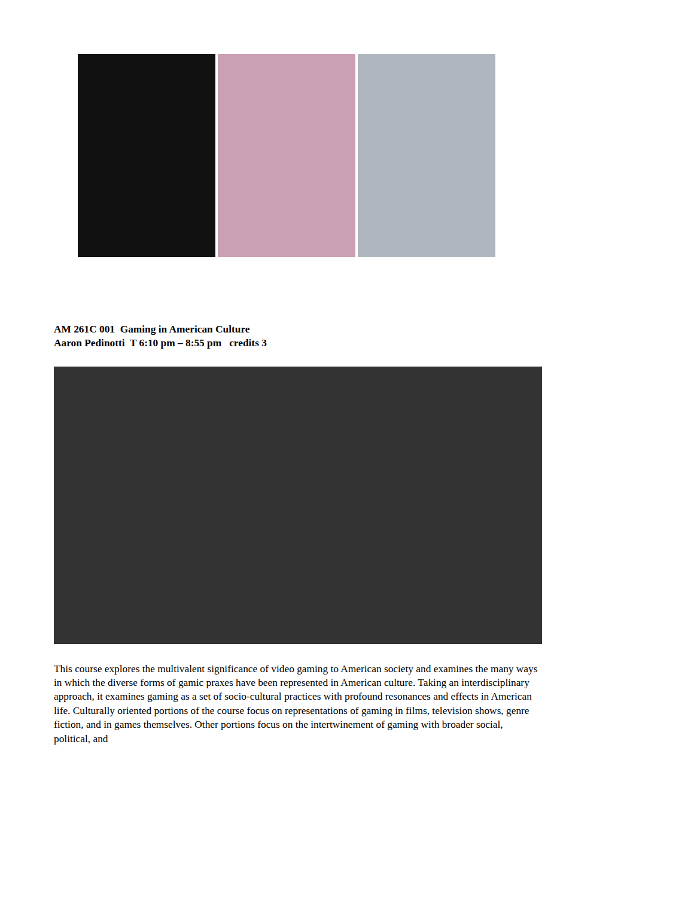AM 261C 001 Gaming in American Culture Aaron Pedinotti T 6:10 pm – 8:55 pm credits 3
This course explores the multivalent significance of video gaming to American society and examines the many ways in which the diverse forms of gamic praxes have been represented in American culture. Taking an interdisciplinary approach, it examines gaming as a set of socio-cultural practices with profound resonances and effects in American life. Culturally oriented portions of the course focus on representations of gaming in films, television shows, genre fiction, and in games themselves. Other portions focus on the intertwinement of gaming with broader social, political, and